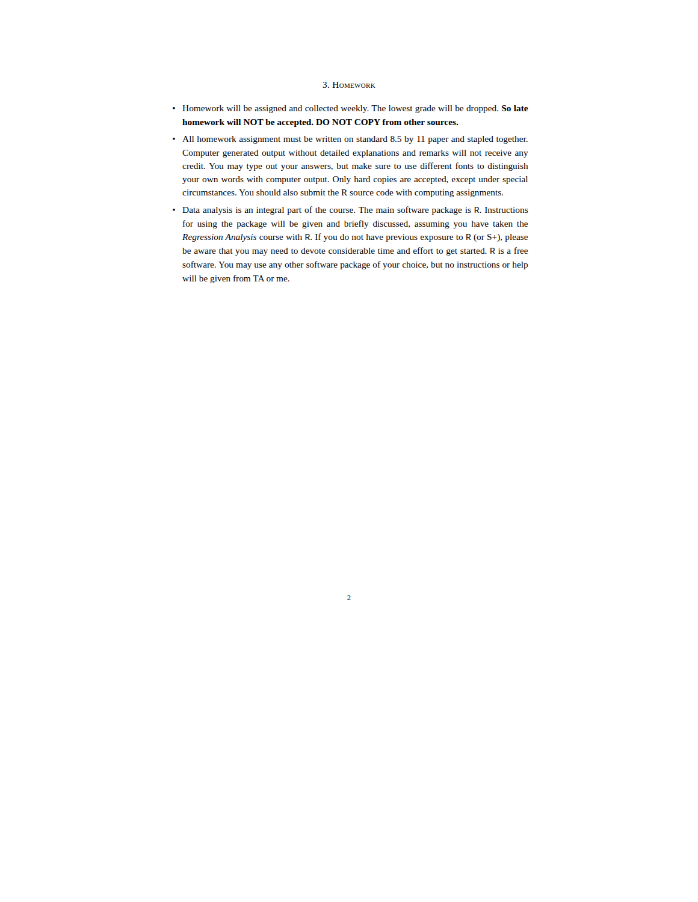3. Homework
Homework will be assigned and collected weekly. The lowest grade will be dropped. So late homework will NOT be accepted. DO NOT COPY from other sources.
All homework assignment must be written on standard 8.5 by 11 paper and stapled together. Computer generated output without detailed explanations and remarks will not receive any credit. You may type out your answers, but make sure to use different fonts to distinguish your own words with computer output. Only hard copies are accepted, except under special circumstances. You should also submit the R source code with computing assignments.
Data analysis is an integral part of the course. The main software package is R. Instructions for using the package will be given and briefly discussed, assuming you have taken the Regression Analysis course with R. If you do not have previous exposure to R (or S+), please be aware that you may need to devote considerable time and effort to get started. R is a free software. You may use any other software package of your choice, but no instructions or help will be given from TA or me.
2